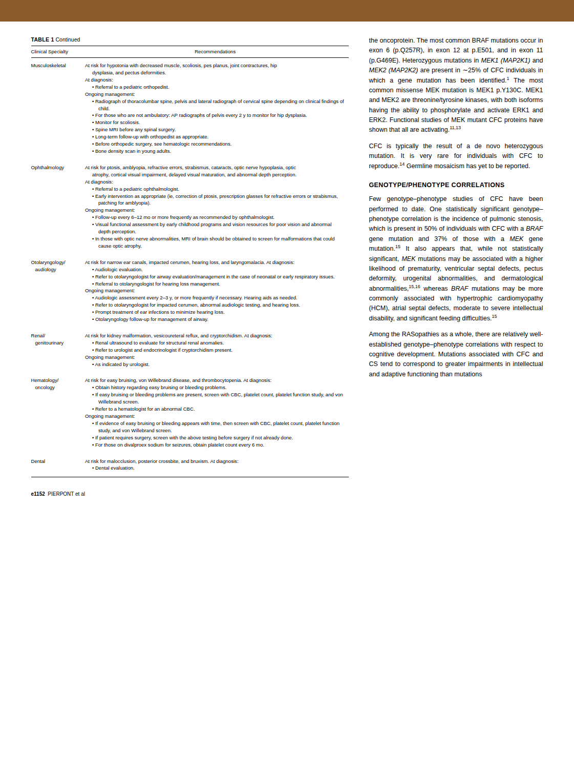TABLE 1 Continued
| Clinical Specialty | Recommendations |
| --- | --- |
| Musculoskeletal | At risk for hypotonia with decreased muscle, scoliosis, pes planus, joint contractures, hip dysplasia, and pectus deformities. At diagnosis: • Referral to a pediatric orthopedist. Ongoing management: • Radiograph of thoracolumbar spine, pelvis and lateral radiograph of cervical spine depending on clinical findings of child. • For those who are not ambulatory: AP radiographs of pelvis every 2 y to monitor for hip dysplasia. • Monitor for scoliosis. • Spine MRI before any spinal surgery. • Long-term follow-up with orthopedist as appropriate. • Before orthopedic surgery, see hematologic recommendations. • Bone density scan in young adults. |
| Ophthalmology | At risk for ptosis, amblyopia, refractive errors, strabismus, cataracts, optic nerve hypoplasia, optic atrophy, cortical visual impairment, delayed visual maturation, and abnormal depth perception. At diagnosis: • Referral to a pediatric ophthalmologist. • Early intervention as appropriate (ie, correction of ptosis, prescription glasses for refractive errors or strabismus, patching for amblyopia). Ongoing management: • Follow-up every 6–12 mo or more frequently as recommended by ophthalmologist. • Visual functional assessment by early childhood programs and vision resources for poor vision and abnormal depth perception. • In those with optic nerve abnormalities, MRI of brain should be obtained to screen for malformations that could cause optic atrophy. |
| Otolaryngology/ audiology | At risk for narrow ear canals, impacted cerumen, hearing loss, and laryngomalacia. At diagnosis: • Audiologic evaluation. • Refer to otolaryngologist for airway evaluation/management in the case of neonatal or early respiratory issues. • Referral to otolaryngologist for hearing loss management. Ongoing management: • Audiologic assessment every 2–3 y, or more frequently if necessary. Hearing aids as needed. • Refer to otolaryngologist for impacted cerumen, abnormal audiologic testing, and hearing loss. • Prompt treatment of ear infections to minimize hearing loss. • Otolaryngology follow-up for management of airway. |
| Renal/ genitourinary | At risk for kidney malformation, vesicoureteral reflux, and cryptorchidism. At diagnosis: • Renal ultrasound to evaluate for structural renal anomalies. • Refer to urologist and endocrinologist if cryptorchidism present. Ongoing management: • As indicated by urologist. |
| Hematology/ oncology | At risk for easy bruising, von Willebrand disease, and thrombocytopenia. At diagnosis: • Obtain history regarding easy bruising or bleeding problems. • If easy bruising or bleeding problems are present, screen with CBC, platelet count, platelet function study, and von Willebrand screen. • Refer to a hematologist for an abnormal CBC. Ongoing management: • If evidence of easy bruising or bleeding appears with time, then screen with CBC, platelet count, platelet function study, and von Willebrand screen. • If patient requires surgery, screen with the above testing before surgery if not already done. • For those on divalproex sodium for seizures, obtain platelet count every 6 mo. |
| Dental | At risk for malocclusion, posterior crossbite, and bruxism. At diagnosis: • Dental evaluation. |
e1152 PIERPONT et al
the oncoprotein. The most common BRAF mutations occur in exon 6 (p.Q257R), in exon 12 at p.E501, and in exon 11 (p.G469E). Heterozygous mutations in MEK1 (MAP2K1) and MEK2 (MAP2K2) are present in ∼25% of CFC individuals in which a gene mutation has been identified.1 The most common missense MEK mutation is MEK1 p.Y130C. MEK1 and MEK2 are threonine/tyrosine kinases, with both isoforms having the ability to phosphorylate and activate ERK1 and ERK2. Functional studies of MEK mutant CFC proteins have shown that all are activating.11,13
CFC is typically the result of a de novo heterozygous mutation. It is very rare for individuals with CFC to reproduce.14 Germline mosaicism has yet to be reported.
Genotype/Phenotype Correlations
Few genotype–phenotype studies of CFC have been performed to date. One statistically significant genotype–phenotype correlation is the incidence of pulmonic stenosis, which is present in 50% of individuals with CFC with a BRAF gene mutation and 37% of those with a MEK gene mutation.15 It also appears that, while not statistically significant, MEK mutations may be associated with a higher likelihood of prematurity, ventricular septal defects, pectus deformity, urogenital abnormalities, and dermatological abnormalities,15,16 whereas BRAF mutations may be more commonly associated with hypertrophic cardiomyopathy (HCM), atrial septal defects, moderate to severe intellectual disability, and significant feeding difficulties.15
Among the RASopathies as a whole, there are relatively well-established genotype–phenotype correlations with respect to cognitive development. Mutations associated with CFC and CS tend to correspond to greater impairments in intellectual and adaptive functioning than mutations